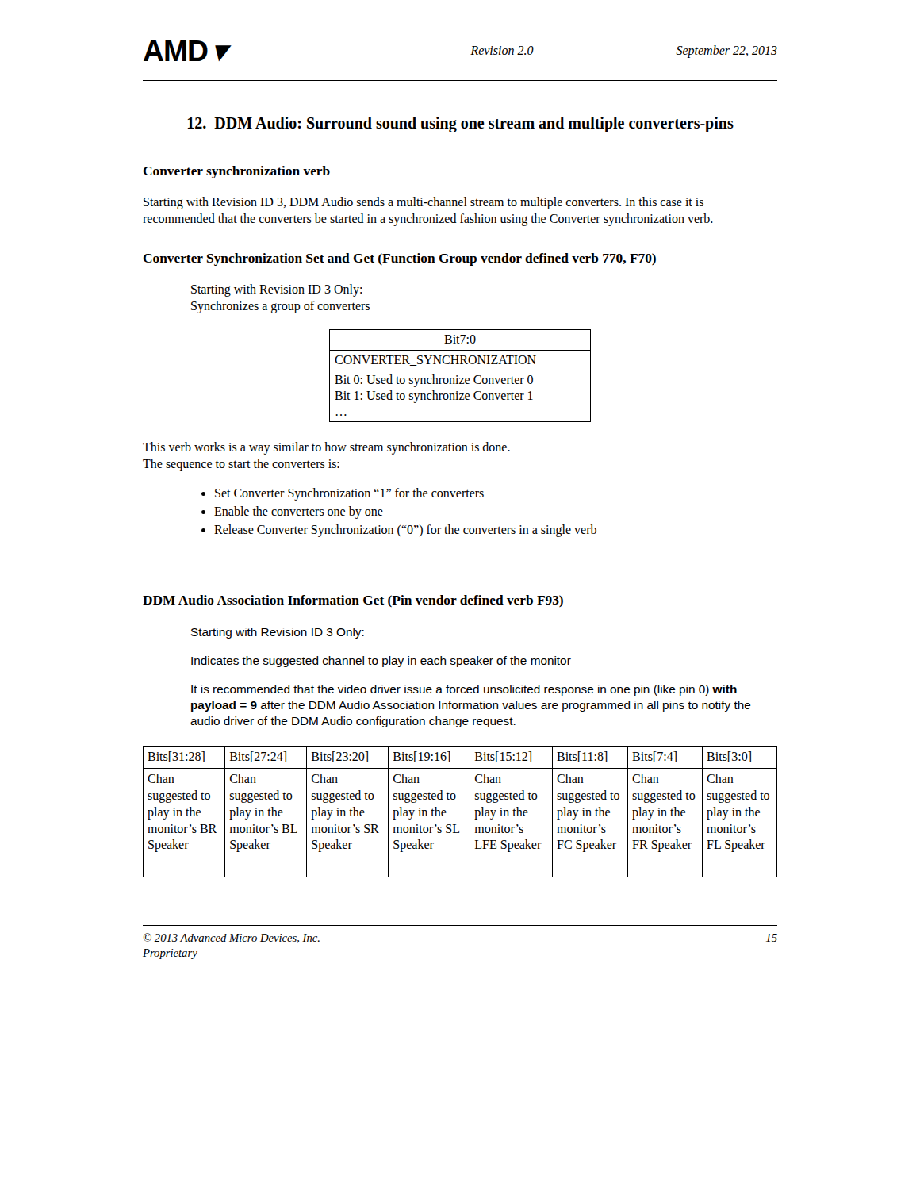AMD▼
Revision 2.0 September 22, 2013
12. DDM Audio: Surround sound using one stream and multiple converters-pins
Converter synchronization verb
Starting with Revision ID 3, DDM Audio sends a multi-channel stream to multiple converters. In this case it is recommended that the converters be started in a synchronized fashion using the Converter synchronization verb.
Converter Synchronization Set and Get (Function Group vendor defined verb 770, F70)
Starting with Revision ID 3 Only:
Synchronizes a group of converters
| Bit7:0 |
| CONVERTER_SYNCHRONIZATION |
| Bit 0: Used to synchronize Converter 0 Bit 1: Used to synchronize Converter 1 … |
This verb works is a way similar to how stream synchronization is done.
The sequence to start the converters is:
Set Converter Synchronization “1” for the converters
Enable the converters one by one
Release Converter Synchronization (“0”) for the converters in a single verb
DDM Audio Association Information Get (Pin vendor defined verb F93)
Starting with Revision ID 3 Only:
Indicates the suggested channel to play in each speaker of the monitor
It is recommended that the video driver issue a forced unsolicited response in one pin (like pin 0) with payload = 9 after the DDM Audio Association Information values are programmed in all pins to notify the audio driver of the DDM Audio configuration change request.
| Bits[31:28] | Bits[27:24] | Bits[23:20] | Bits[19:16] | Bits[15:12] | Bits[11:8] | Bits[7:4] | Bits[3:0] |
| --- | --- | --- | --- | --- | --- | --- | --- |
| Chan suggested to play in the monitor’s BR Speaker | Chan suggested to play in the monitor’s BL Speaker | Chan suggested to play in the monitor’s SR Speaker | Chan suggested to play in the monitor’s SL Speaker | Chan suggested to play in the monitor’s LFE Speaker | Chan suggested to play in the monitor’s FC Speaker | Chan suggested to play in the monitor’s FR Speaker | Chan suggested to play in the monitor’s FL Speaker |
© 2013 Advanced Micro Devices, Inc.
Proprietary
15